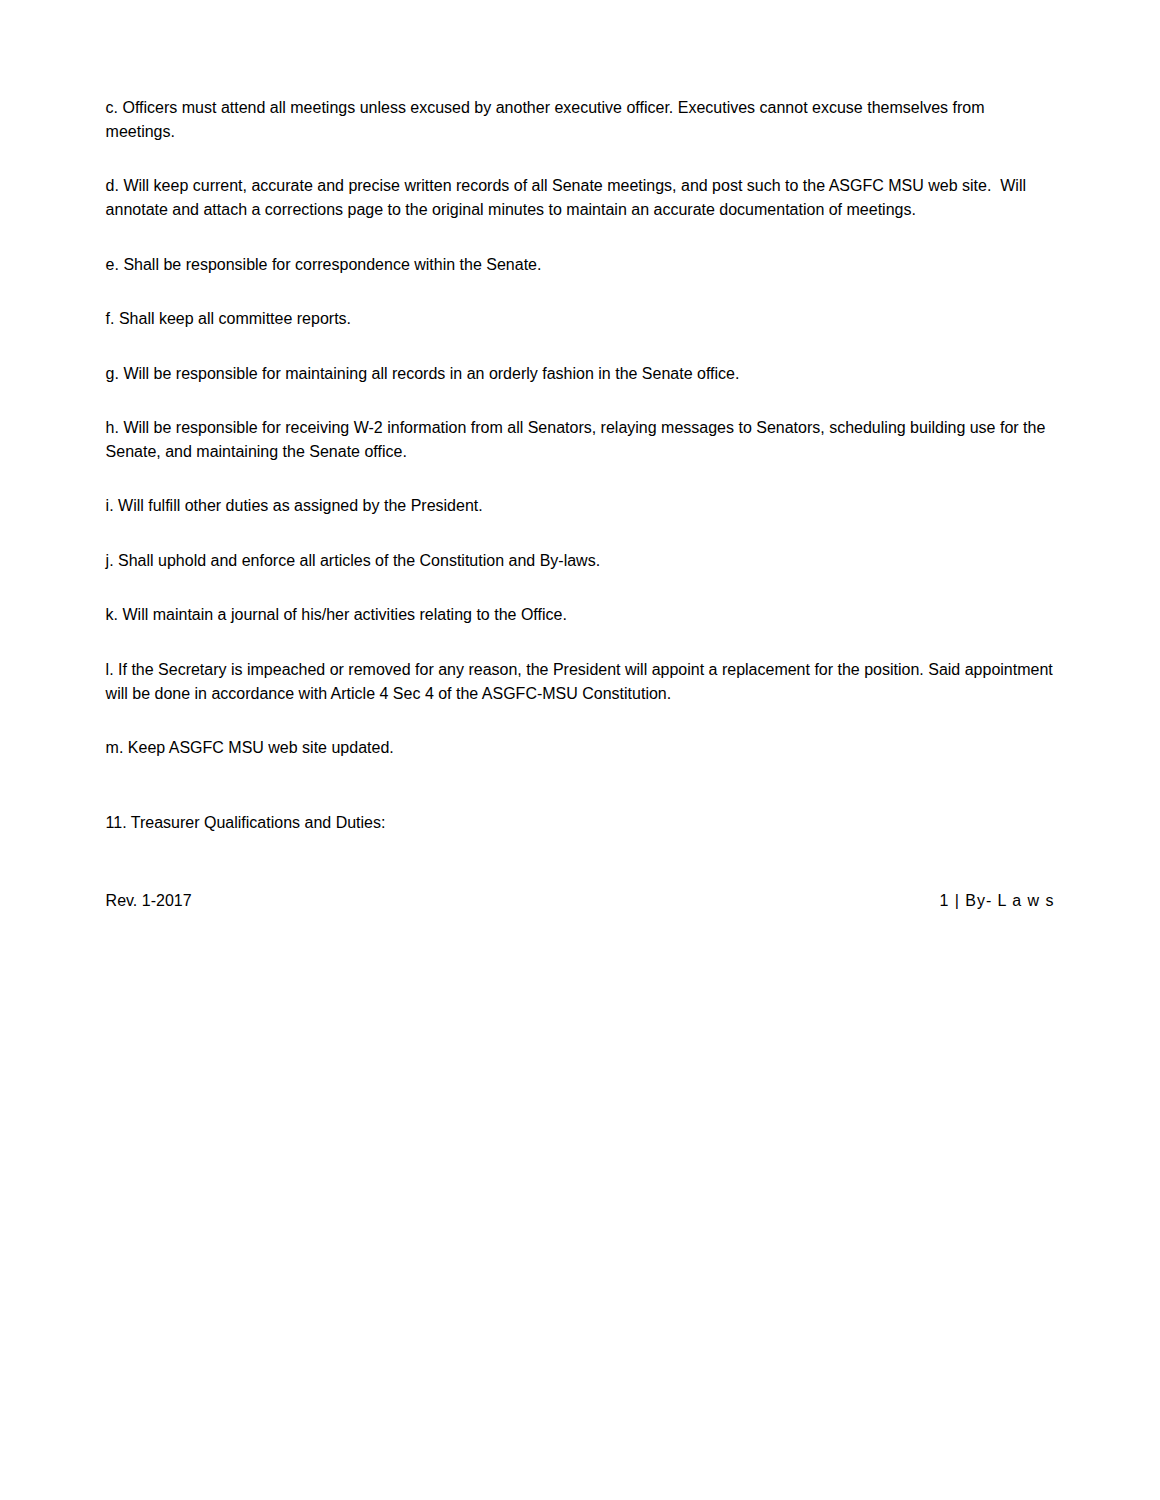c. Officers must attend all meetings unless excused by another executive officer. Executives cannot excuse themselves from meetings.
d. Will keep current, accurate and precise written records of all Senate meetings, and post such to the ASGFC MSU web site. Will annotate and attach a corrections page to the original minutes to maintain an accurate documentation of meetings.
e. Shall be responsible for correspondence within the Senate.
f. Shall keep all committee reports.
g. Will be responsible for maintaining all records in an orderly fashion in the Senate office.
h. Will be responsible for receiving W-2 information from all Senators, relaying messages to Senators, scheduling building use for the Senate, and maintaining the Senate office.
i. Will fulfill other duties as assigned by the President.
j. Shall uphold and enforce all articles of the Constitution and By-laws.
k. Will maintain a journal of his/her activities relating to the Office.
l. If the Secretary is impeached or removed for any reason, the President will appoint a replacement for the position. Said appointment will be done in accordance with Article 4 Sec 4 of the ASGFC-MSU Constitution.
m. Keep ASGFC MSU web site updated.
11. Treasurer Qualifications and Duties:
Rev. 1-2017 1 | By- L a w s